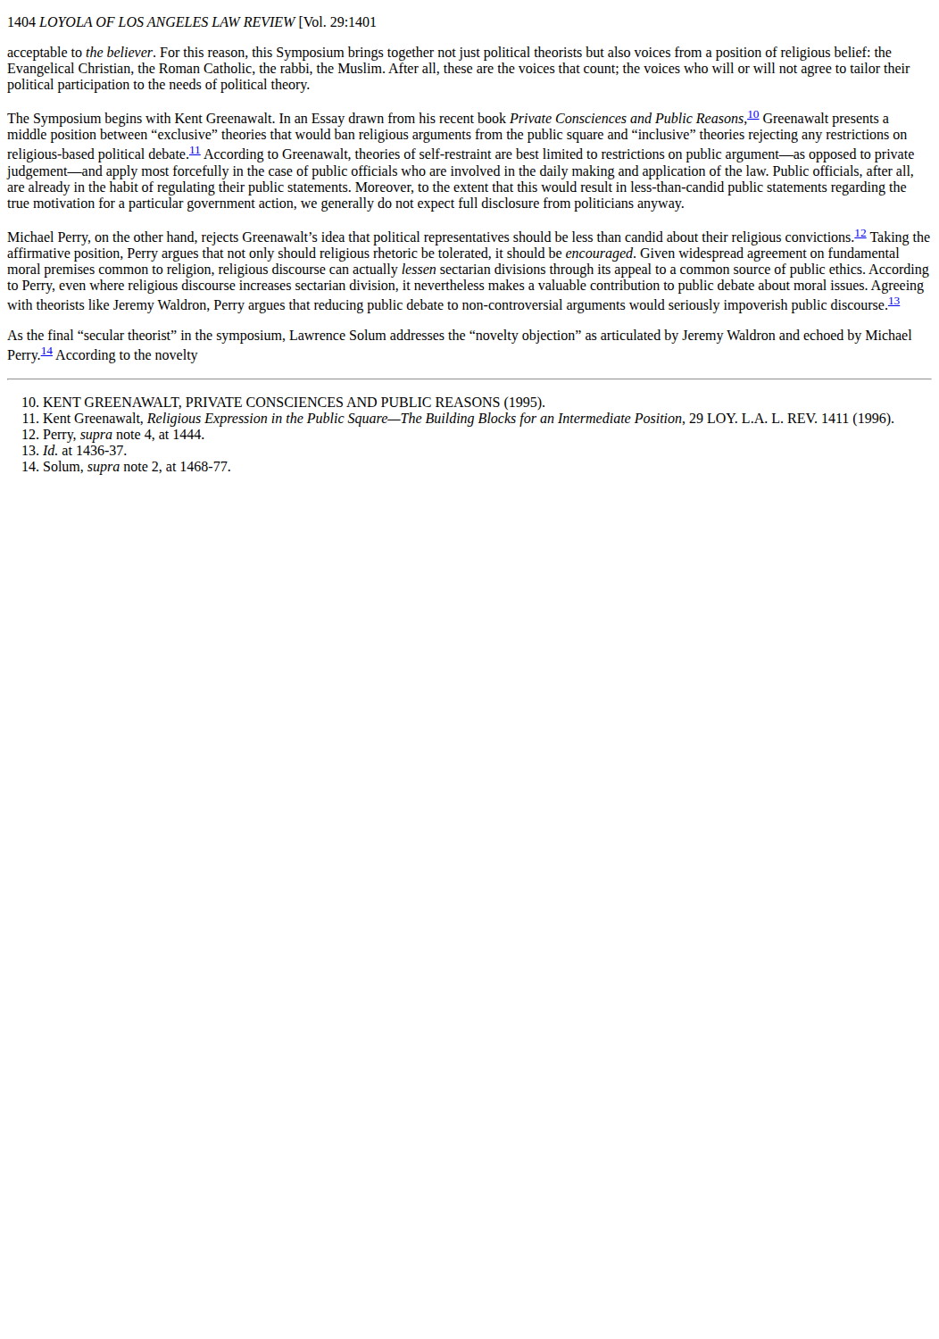1404 LOYOLA OF LOS ANGELES LAW REVIEW [Vol. 29:1401
acceptable to the believer. For this reason, this Symposium brings together not just political theorists but also voices from a position of religious belief: the Evangelical Christian, the Roman Catholic, the rabbi, the Muslim. After all, these are the voices that count; the voices who will or will not agree to tailor their political participation to the needs of political theory.
The Symposium begins with Kent Greenawalt. In an Essay drawn from his recent book Private Consciences and Public Reasons,10 Greenawalt presents a middle position between “exclusive” theories that would ban religious arguments from the public square and “inclusive” theories rejecting any restrictions on religious-based political debate.11 According to Greenawalt, theories of self-restraint are best limited to restrictions on public argument—as opposed to private judgement—and apply most forcefully in the case of public officials who are involved in the daily making and application of the law. Public officials, after all, are already in the habit of regulating their public statements. Moreover, to the extent that this would result in less-than-candid public statements regarding the true motivation for a particular government action, we generally do not expect full disclosure from politicians anyway.
Michael Perry, on the other hand, rejects Greenawalt’s idea that political representatives should be less than candid about their religious convictions.12 Taking the affirmative position, Perry argues that not only should religious rhetoric be tolerated, it should be encouraged. Given widespread agreement on fundamental moral premises common to religion, religious discourse can actually lessen sectarian divisions through its appeal to a common source of public ethics. According to Perry, even where religious discourse increases sectarian division, it nevertheless makes a valuable contribution to public debate about moral issues. Agreeing with theorists like Jeremy Waldron, Perry argues that reducing public debate to non-controversial arguments would seriously impoverish public discourse.13
As the final “secular theorist” in the symposium, Lawrence Solum addresses the “novelty objection” as articulated by Jeremy Waldron and echoed by Michael Perry.14 According to the novelty
KENT GREENAWALT, PRIVATE CONSCIENCES AND PUBLIC REASONS (1995).
Kent Greenawalt, Religious Expression in the Public Square—The Building Blocks for an Intermediate Position, 29 LOY. L.A. L. REV. 1411 (1996).
Perry, supra note 4, at 1444.
Id. at 1436-37.
Solum, supra note 2, at 1468-77.